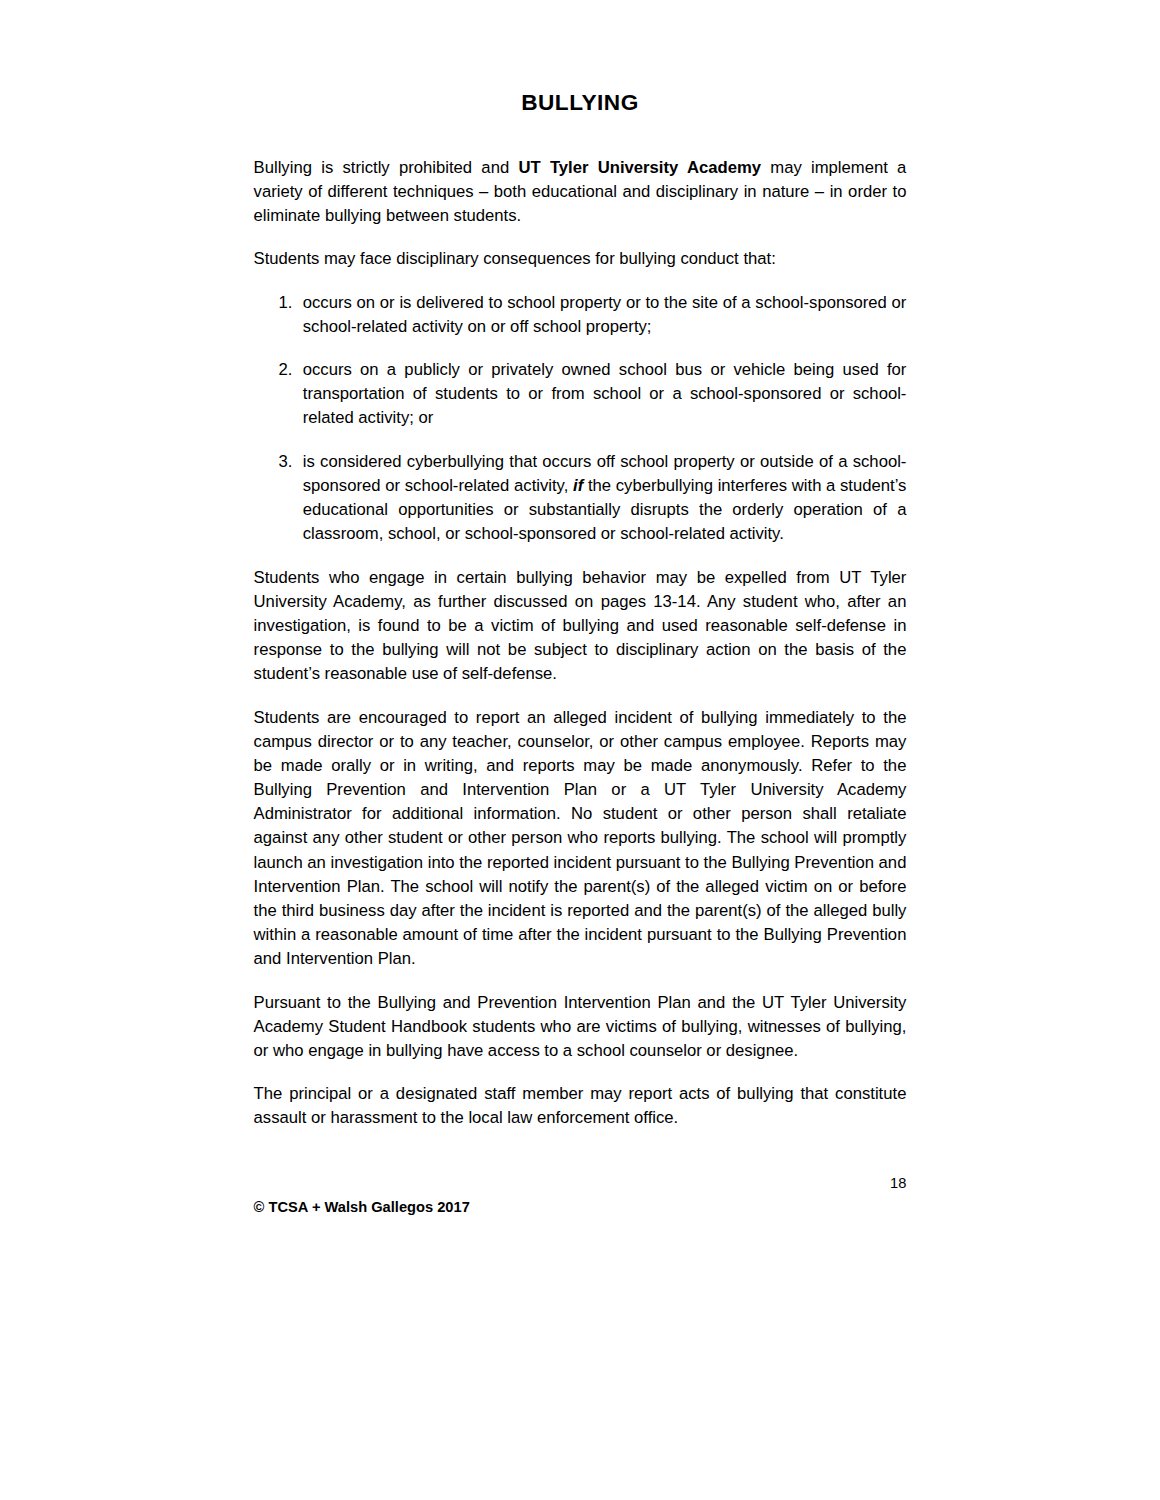BULLYING
Bullying is strictly prohibited and UT Tyler University Academy may implement a variety of different techniques – both educational and disciplinary in nature – in order to eliminate bullying between students.
Students may face disciplinary consequences for bullying conduct that:
occurs on or is delivered to school property or to the site of a school-sponsored or school-related activity on or off school property;
occurs on a publicly or privately owned school bus or vehicle being used for transportation of students to or from school or a school-sponsored or school-related activity; or
is considered cyberbullying that occurs off school property or outside of a school-sponsored or school-related activity, if the cyberbullying interferes with a student’s educational opportunities or substantially disrupts the orderly operation of a classroom, school, or school-sponsored or school-related activity.
Students who engage in certain bullying behavior may be expelled from UT Tyler University Academy, as further discussed on pages 13-14. Any student who, after an investigation, is found to be a victim of bullying and used reasonable self-defense in response to the bullying will not be subject to disciplinary action on the basis of the student’s reasonable use of self-defense.
Students are encouraged to report an alleged incident of bullying immediately to the campus director or to any teacher, counselor, or other campus employee. Reports may be made orally or in writing, and reports may be made anonymously. Refer to the Bullying Prevention and Intervention Plan or a UT Tyler University Academy Administrator for additional information. No student or other person shall retaliate against any other student or other person who reports bullying. The school will promptly launch an investigation into the reported incident pursuant to the Bullying Prevention and Intervention Plan. The school will notify the parent(s) of the alleged victim on or before the third business day after the incident is reported and the parent(s) of the alleged bully within a reasonable amount of time after the incident pursuant to the Bullying Prevention and Intervention Plan.
Pursuant to the Bullying and Prevention Intervention Plan and the UT Tyler University Academy Student Handbook students who are victims of bullying, witnesses of bullying, or who engage in bullying have access to a school counselor or designee.
The principal or a designated staff member may report acts of bullying that constitute assault or harassment to the local law enforcement office.
© TCSA + Walsh Gallegos 2017 18